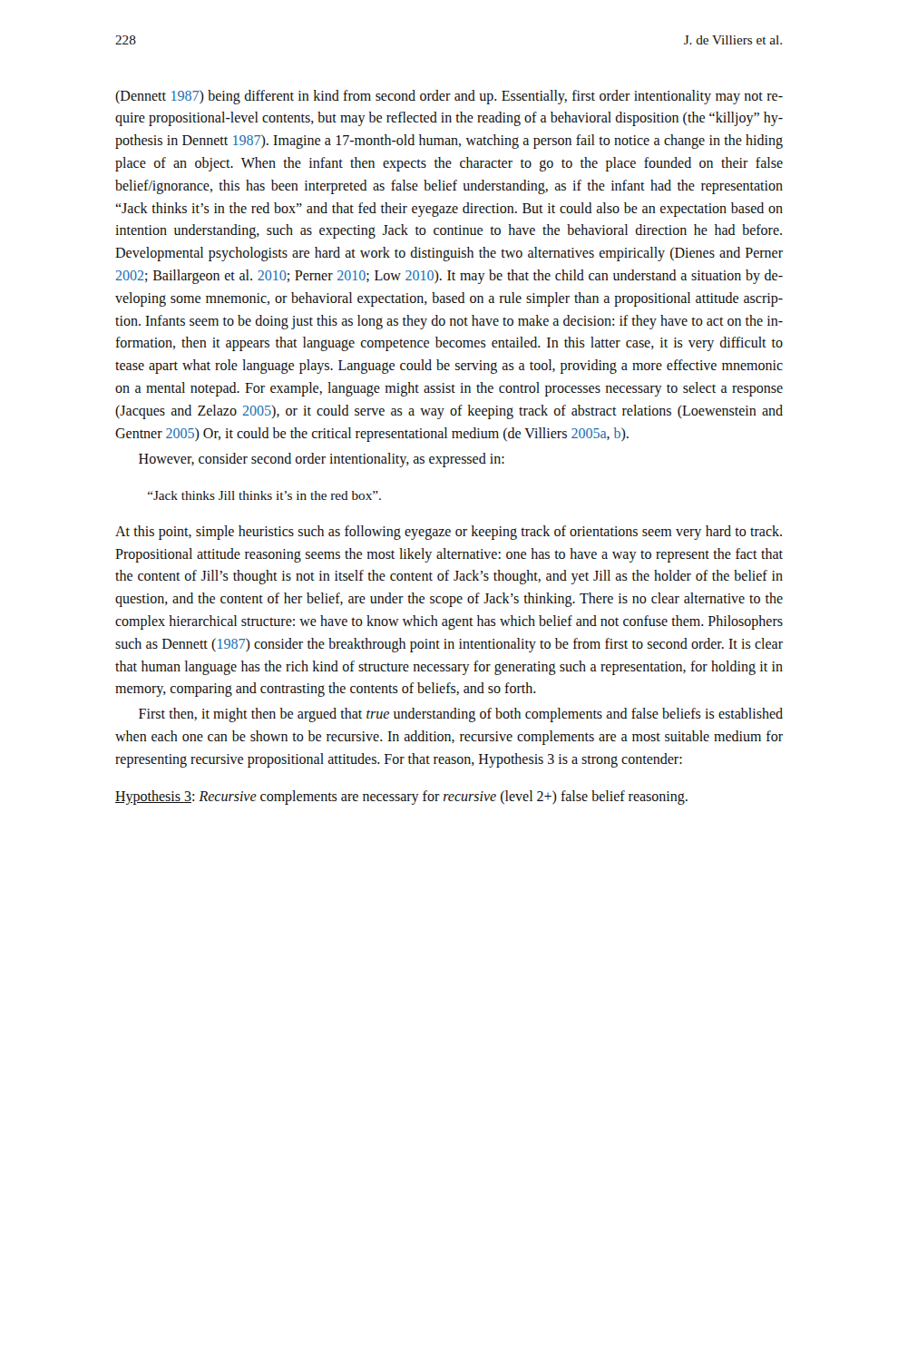228 J. de Villiers et al.
(Dennett 1987) being different in kind from second order and up. Essentially, first order intentionality may not require propositional-level contents, but may be reflected in the reading of a behavioral disposition (the “killjoy” hypothesis in Dennett 1987). Imagine a 17-month-old human, watching a person fail to notice a change in the hiding place of an object. When the infant then expects the character to go to the place founded on their false belief/ignorance, this has been interpreted as false belief understanding, as if the infant had the representation “Jack thinks it’s in the red box” and that fed their eyegaze direction. But it could also be an expectation based on intention understanding, such as expecting Jack to continue to have the behavioral direction he had before. Developmental psychologists are hard at work to distinguish the two alternatives empirically (Dienes and Perner 2002; Baillargeon et al. 2010; Perner 2010; Low 2010). It may be that the child can understand a situation by developing some mnemonic, or behavioral expectation, based on a rule simpler than a propositional attitude ascription. Infants seem to be doing just this as long as they do not have to make a decision: if they have to act on the information, then it appears that language competence becomes entailed. In this latter case, it is very difficult to tease apart what role language plays. Language could be serving as a tool, providing a more effective mnemonic on a mental notepad. For example, language might assist in the control processes necessary to select a response (Jacques and Zelazo 2005), or it could serve as a way of keeping track of abstract relations (Loewenstein and Gentner 2005) Or, it could be the critical representational medium (de Villiers 2005a, b).
However, consider second order intentionality, as expressed in:
“Jack thinks Jill thinks it’s in the red box”.
At this point, simple heuristics such as following eyegaze or keeping track of orientations seem very hard to track. Propositional attitude reasoning seems the most likely alternative: one has to have a way to represent the fact that the content of Jill’s thought is not in itself the content of Jack’s thought, and yet Jill as the holder of the belief in question, and the content of her belief, are under the scope of Jack’s thinking. There is no clear alternative to the complex hierarchical structure: we have to know which agent has which belief and not confuse them. Philosophers such as Dennett (1987) consider the breakthrough point in intentionality to be from first to second order. It is clear that human language has the rich kind of structure necessary for generating such a representation, for holding it in memory, comparing and contrasting the contents of beliefs, and so forth.
First then, it might then be argued that true understanding of both complements and false beliefs is established when each one can be shown to be recursive. In addition, recursive complements are a most suitable medium for representing recursive propositional attitudes. For that reason, Hypothesis 3 is a strong contender:
Hypothesis 3: Recursive complements are necessary for recursive (level 2+) false belief reasoning.